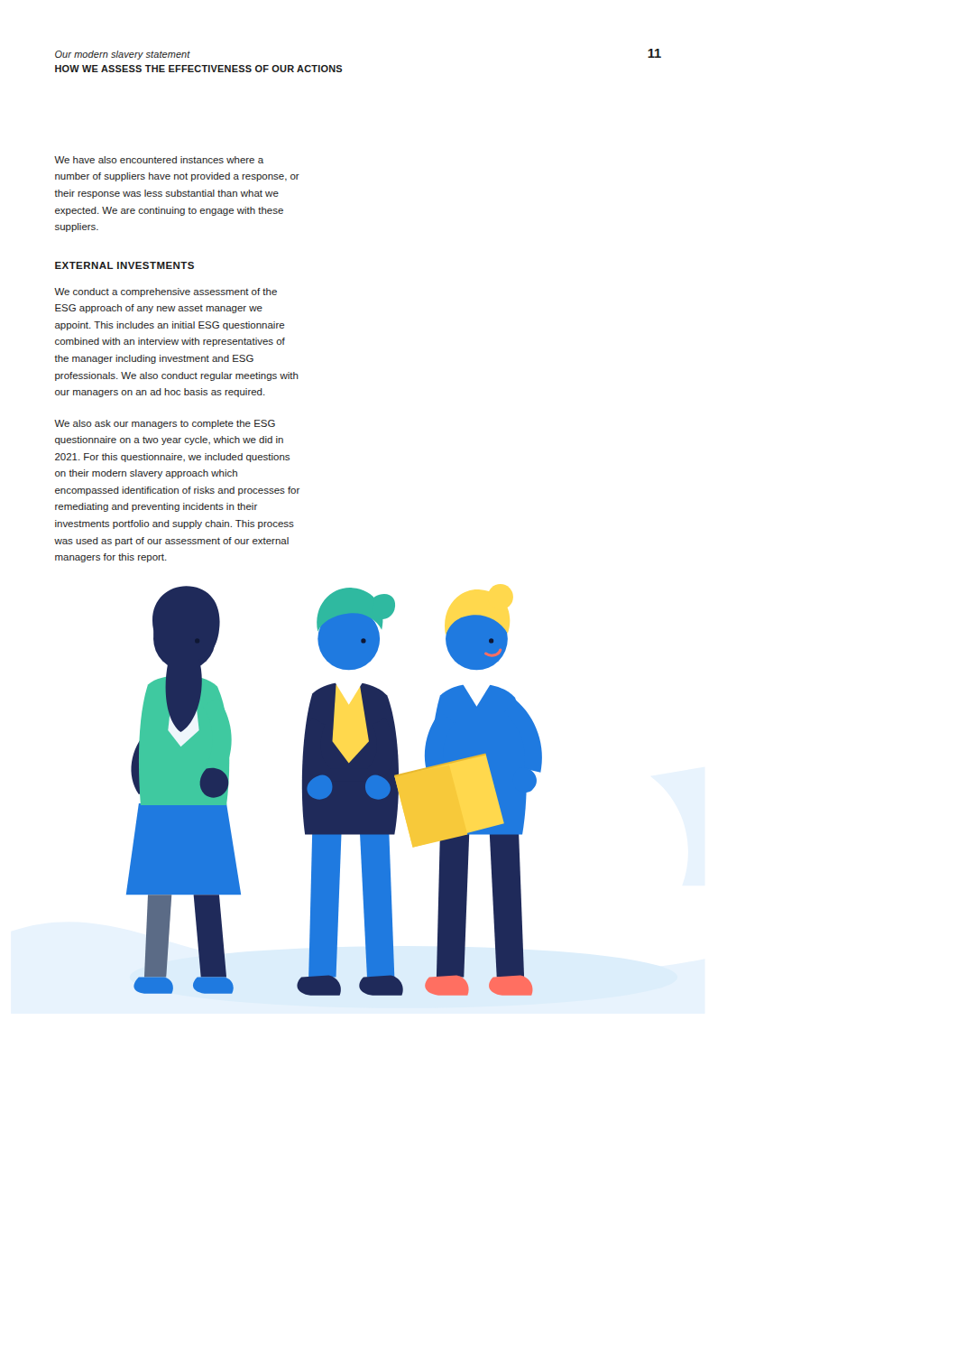Our modern slavery statement
How we assess the effectiveness of our actions
11
We have also encountered instances where a number of suppliers have not provided a response, or their response was less substantial than what we expected. We are continuing to engage with these suppliers.
External investments
We conduct a comprehensive assessment of the ESG approach of any new asset manager we appoint. This includes an initial ESG questionnaire combined with an interview with representatives of the manager including investment and ESG professionals. We also conduct regular meetings with our managers on an ad hoc basis as required.
We also ask our managers to complete the ESG questionnaire on a two year cycle, which we did in 2021. For this questionnaire, we included questions on their modern slavery approach which encompassed identification of risks and processes for remediating and preventing incidents in their investments portfolio and supply chain. This process was used as part of our assessment of our external managers for this report.